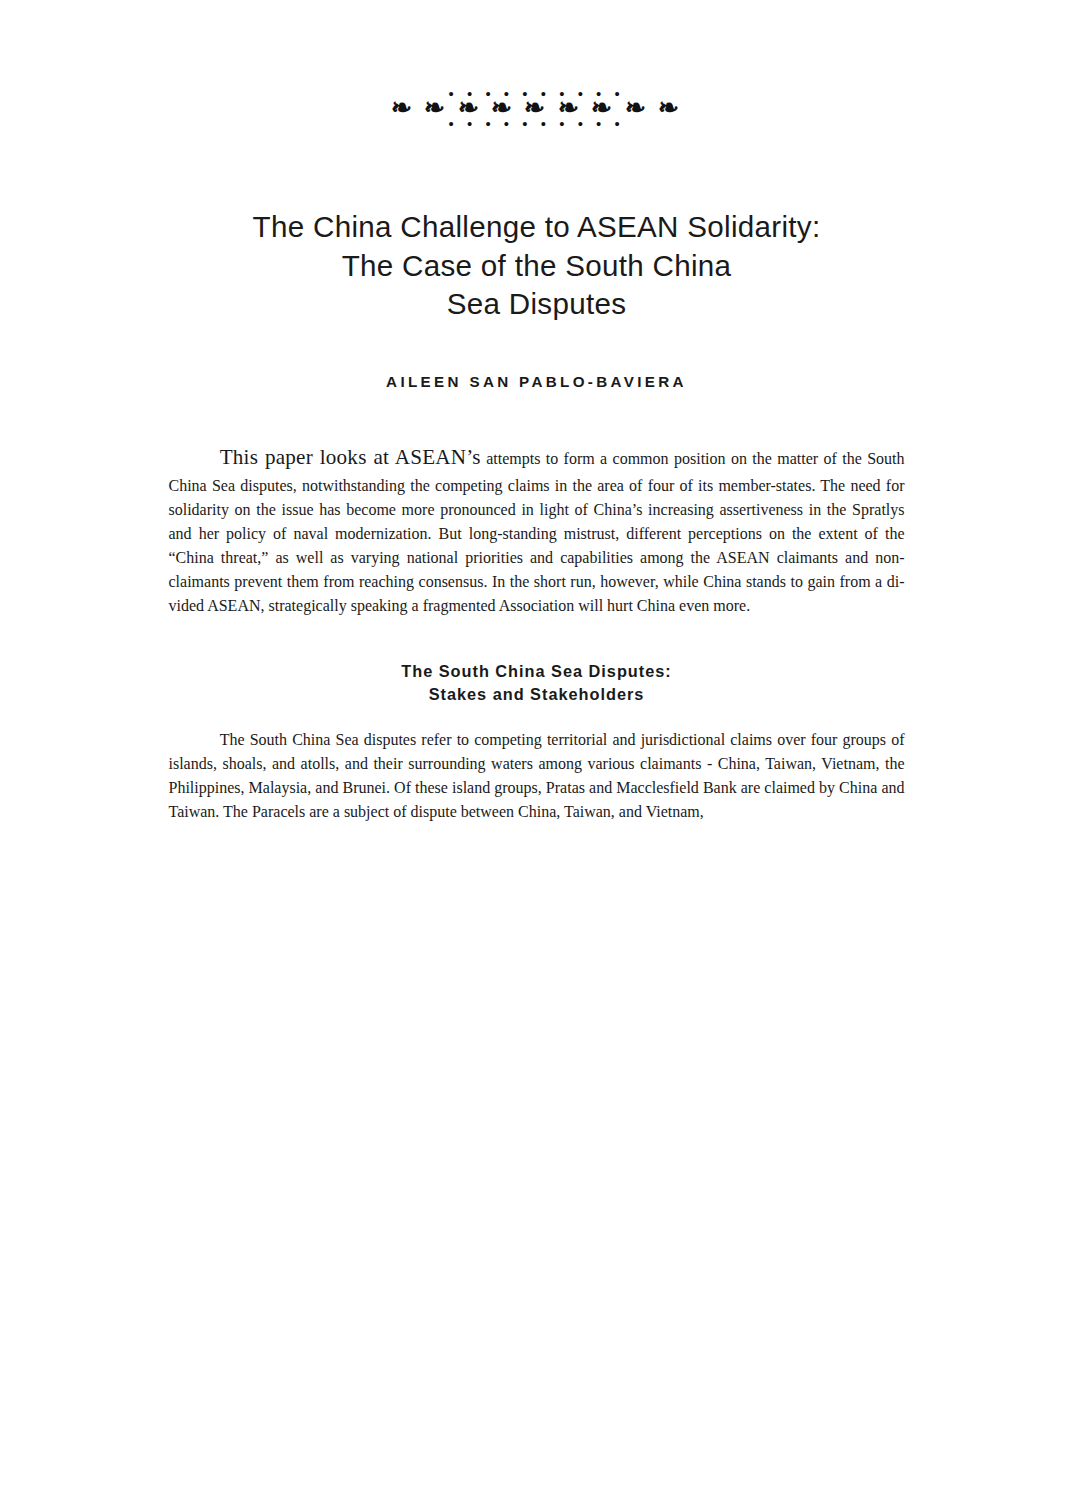• • • • • • • • • • ❧ ❧ ❧ ❧ ❧ ❧ ❧ ❧ ❧ • • • • • • • • • •
The China Challenge to ASEAN Solidarity:
The Case of the South China
Sea Disputes
Aileen San Pablo-Baviera
This paper looks at ASEAN’s attempts to form a common position on the matter of the South China Sea disputes, notwithstanding the competing claims in the area of four of its member-states. The need for solidarity on the issue has become more pronounced in light of China’s increasing assertiveness in the Spratlys and her policy of naval modernization. But long-standing mistrust, different perceptions on the extent of the “China threat,” as well as varying national priorities and capabilities among the ASEAN claimants and non-claimants prevent them from reaching consensus. In the short run, however, while China stands to gain from a divided ASEAN, strategically speaking a fragmented Association will hurt China even more.
The South China Sea Disputes:
Stakes and Stakeholders
The South China Sea disputes refer to competing territorial and jurisdictional claims over four groups of islands, shoals, and atolls, and their surrounding waters among various claimants - China, Taiwan, Vietnam, the Philippines, Malaysia, and Brunei. Of these island groups, Pratas and Macclesfield Bank are claimed by China and Taiwan. The Paracels are a subject of dispute between China, Taiwan, and Vietnam,